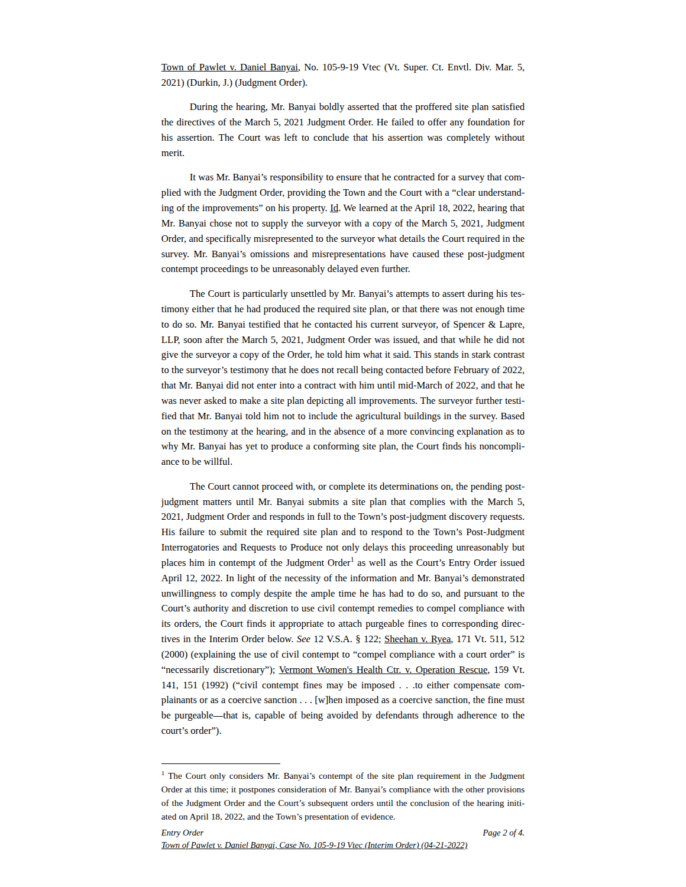Town of Pawlet v. Daniel Banyai, No. 105-9-19 Vtec (Vt. Super. Ct. Envtl. Div. Mar. 5, 2021) (Durkin, J.) (Judgment Order).
During the hearing, Mr. Banyai boldly asserted that the proffered site plan satisfied the directives of the March 5, 2021 Judgment Order. He failed to offer any foundation for his assertion. The Court was left to conclude that his assertion was completely without merit.
It was Mr. Banyai’s responsibility to ensure that he contracted for a survey that complied with the Judgment Order, providing the Town and the Court with a “clear understanding of the improvements” on his property. Id. We learned at the April 18, 2022, hearing that Mr. Banyai chose not to supply the surveyor with a copy of the March 5, 2021, Judgment Order, and specifically misrepresented to the surveyor what details the Court required in the survey. Mr. Banyai’s omissions and misrepresentations have caused these post-judgment contempt proceedings to be unreasonably delayed even further.
The Court is particularly unsettled by Mr. Banyai’s attempts to assert during his testimony either that he had produced the required site plan, or that there was not enough time to do so. Mr. Banyai testified that he contacted his current surveyor, of Spencer & Lapre, LLP, soon after the March 5, 2021, Judgment Order was issued, and that while he did not give the surveyor a copy of the Order, he told him what it said. This stands in stark contrast to the surveyor’s testimony that he does not recall being contacted before February of 2022, that Mr. Banyai did not enter into a contract with him until mid-March of 2022, and that he was never asked to make a site plan depicting all improvements. The surveyor further testified that Mr. Banyai told him not to include the agricultural buildings in the survey. Based on the testimony at the hearing, and in the absence of a more convincing explanation as to why Mr. Banyai has yet to produce a conforming site plan, the Court finds his noncompliance to be willful.
The Court cannot proceed with, or complete its determinations on, the pending post-judgment matters until Mr. Banyai submits a site plan that complies with the March 5, 2021, Judgment Order and responds in full to the Town’s post-judgment discovery requests. His failure to submit the required site plan and to respond to the Town’s Post-Judgment Interrogatories and Requests to Produce not only delays this proceeding unreasonably but places him in contempt of the Judgment Order1 as well as the Court’s Entry Order issued April 12, 2022. In light of the necessity of the information and Mr. Banyai’s demonstrated unwillingness to comply despite the ample time he has had to do so, and pursuant to the Court’s authority and discretion to use civil contempt remedies to compel compliance with its orders, the Court finds it appropriate to attach purgeable fines to corresponding directives in the Interim Order below. See 12 V.S.A. § 122; Sheehan v. Ryea, 171 Vt. 511, 512 (2000) (explaining the use of civil contempt to “compel compliance with a court order” is “necessarily discretionary”); Vermont Women's Health Ctr. v. Operation Rescue, 159 Vt. 141, 151 (1992) (“civil contempt fines may be imposed . . .to either compensate complainants or as a coercive sanction . . . [w]hen imposed as a coercive sanction, the fine must be purgeable—that is, capable of being avoided by defendants through adherence to the court’s order”).
1 The Court only considers Mr. Banyai’s contempt of the site plan requirement in the Judgment Order at this time; it postpones consideration of Mr. Banyai’s compliance with the other provisions of the Judgment Order and the Court’s subsequent orders until the conclusion of the hearing initiated on April 18, 2022, and the Town’s presentation of evidence.
Entry Order Page 2 of 4.
Town of Pawlet v. Daniel Banyai, Case No. 105-9-19 Vtec (Interim Order) (04-21-2022)